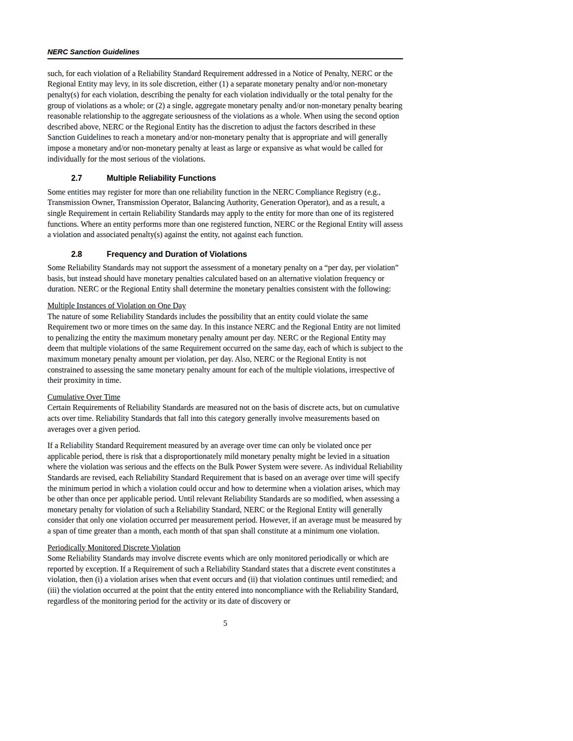NERC Sanction Guidelines
such, for each violation of a Reliability Standard Requirement addressed in a Notice of Penalty, NERC or the Regional Entity may levy, in its sole discretion, either (1) a separate monetary penalty and/or non-monetary penalty(s) for each violation, describing the penalty for each violation individually or the total penalty for the group of violations as a whole; or (2) a single, aggregate monetary penalty and/or non-monetary penalty bearing reasonable relationship to the aggregate seriousness of the violations as a whole. When using the second option described above, NERC or the Regional Entity has the discretion to adjust the factors described in these Sanction Guidelines to reach a monetary and/or non-monetary penalty that is appropriate and will generally impose a monetary and/or non-monetary penalty at least as large or expansive as what would be called for individually for the most serious of the violations.
2.7 Multiple Reliability Functions
Some entities may register for more than one reliability function in the NERC Compliance Registry (e.g., Transmission Owner, Transmission Operator, Balancing Authority, Generation Operator), and as a result, a single Requirement in certain Reliability Standards may apply to the entity for more than one of its registered functions. Where an entity performs more than one registered function, NERC or the Regional Entity will assess a violation and associated penalty(s) against the entity, not against each function.
2.8 Frequency and Duration of Violations
Some Reliability Standards may not support the assessment of a monetary penalty on a “per day, per violation” basis, but instead should have monetary penalties calculated based on an alternative violation frequency or duration. NERC or the Regional Entity shall determine the monetary penalties consistent with the following:
Multiple Instances of Violation on One Day
The nature of some Reliability Standards includes the possibility that an entity could violate the same Requirement two or more times on the same day. In this instance NERC and the Regional Entity are not limited to penalizing the entity the maximum monetary penalty amount per day. NERC or the Regional Entity may deem that multiple violations of the same Requirement occurred on the same day, each of which is subject to the maximum monetary penalty amount per violation, per day. Also, NERC or the Regional Entity is not constrained to assessing the same monetary penalty amount for each of the multiple violations, irrespective of their proximity in time.
Cumulative Over Time
Certain Requirements of Reliability Standards are measured not on the basis of discrete acts, but on cumulative acts over time. Reliability Standards that fall into this category generally involve measurements based on averages over a given period.
If a Reliability Standard Requirement measured by an average over time can only be violated once per applicable period, there is risk that a disproportionately mild monetary penalty might be levied in a situation where the violation was serious and the effects on the Bulk Power System were severe. As individual Reliability Standards are revised, each Reliability Standard Requirement that is based on an average over time will specify the minimum period in which a violation could occur and how to determine when a violation arises, which may be other than once per applicable period. Until relevant Reliability Standards are so modified, when assessing a monetary penalty for violation of such a Reliability Standard, NERC or the Regional Entity will generally consider that only one violation occurred per measurement period. However, if an average must be measured by a span of time greater than a month, each month of that span shall constitute at a minimum one violation.
Periodically Monitored Discrete Violation
Some Reliability Standards may involve discrete events which are only monitored periodically or which are reported by exception. If a Requirement of such a Reliability Standard states that a discrete event constitutes a violation, then (i) a violation arises when that event occurs and (ii) that violation continues until remedied; and (iii) the violation occurred at the point that the entity entered into noncompliance with the Reliability Standard, regardless of the monitoring period for the activity or its date of discovery or
5